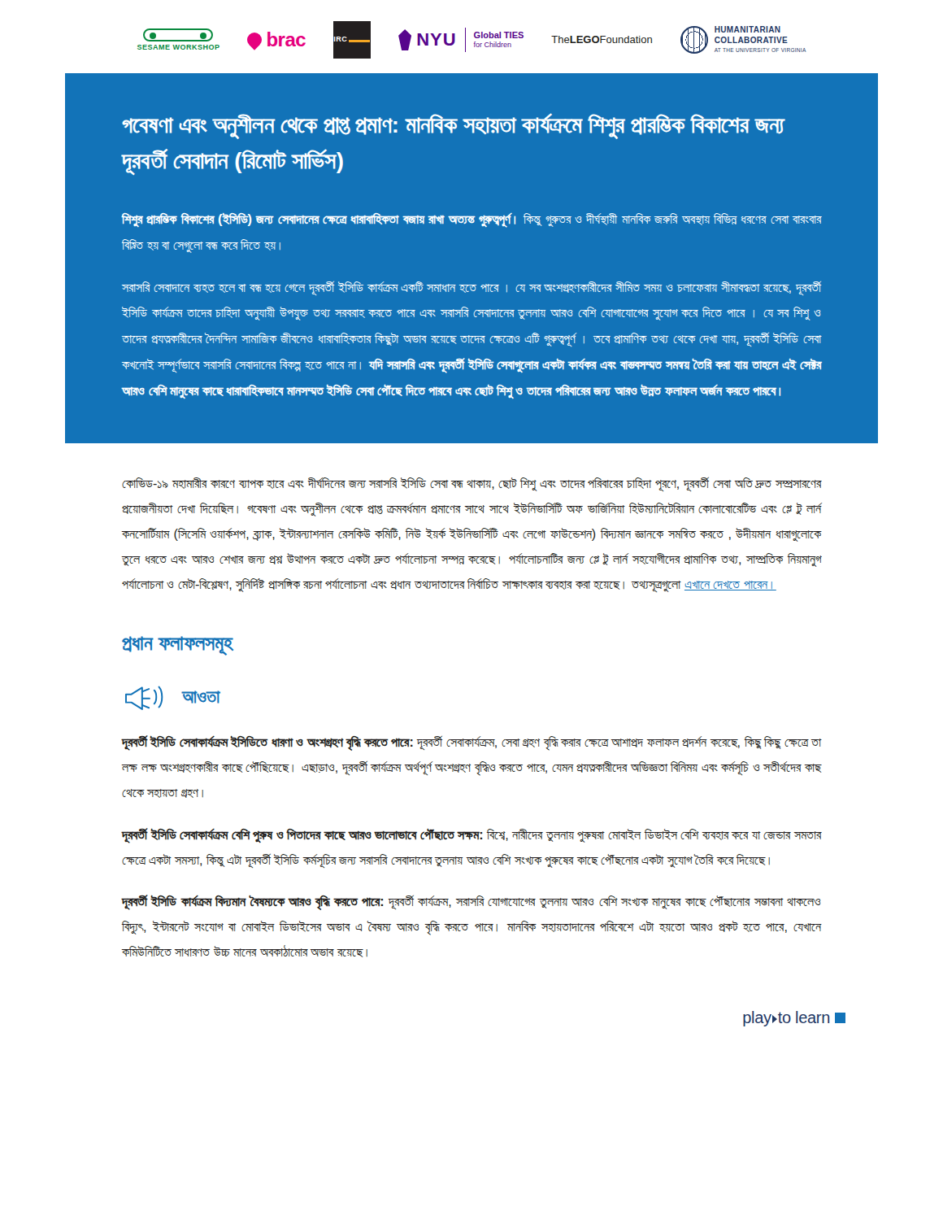SESAME WORKSHOP
brac
IRC
NYU
Global TIESfor Children
The LEGO Foundation
HUMANITARIAN COLLABORATIVE AT THE UNIVERSITY OF VIRGINIA
গবেষণা এবং অনুশীলন থেকে প্রাপ্ত প্রমাণ: মানবিক সহায়তা কার্যক্রমে শিশুর প্রারম্ভিক বিকাশের জন্য দূরবর্তী সেবাদান (রিমোট সার্ভিস)
শিশুর প্রারম্ভিক বিকাশের (ইসিডি) জন্য সেবাদানের ক্ষেত্রে ধারাবাহিকতা বজায় রাখা অত্যন্ত গুরুত্বপূর্ণ। কিন্তু গুরুতর ও দীর্ঘস্থায়ী মানবিক জরুরি অবস্থায় বিভিন্ন ধরণের সেবা বারংবার বিঘ্নিত হয় বা সেগুলো বন্ধ করে দিতে হয়।
সরাসরি সেবাদানে ব্যহত হলে বা বন্ধ হয়ে গেলে দূরবর্তী ইসিডি কার্যক্রম একটি সমাধান হতে পারে । যে সব অংশগ্রহণকারীদের সীমিত সময় ও চলাফেরায় সীমাবদ্ধতা রয়েছে, দূরবর্তী ইসিডি কার্যক্রম তাদের চাহিদা অনুযায়ী উপযুক্ত তথ্য সরবরাহ করতে পারে এবং সরাসরি সেবাদানের তুলনায় আরও বেশি যোগাযোগের সুযোগ করে দিতে পারে । যে সব শিশু ও তাদের প্রযত্নকারীদের দৈনন্দিন সামাজিক জীবনেও ধারাবাহিকতার কিছুটা অভাব রয়েছে তাদের ক্ষেত্রেও এটি গুরুত্বপূর্ণ । তবে প্রামাণিক তথ্য থেকে দেখা যায়, দূরবর্তী ইসিডি সেবা কখনোই সম্পূর্ণভাবে সরাসরি সেবাদানের বিকল্প হতে পারে না। যদি সরাসরি এবং দূরবর্তী ইসিডি সেবাগুলোর একটা কার্যকর এবং বাস্তবসম্মত সমন্বয় তৈরি করা যায় তাহলে এই সেক্টর আরও বেশি মানুষের কাছে ধারাবাহিকভাবে মানসম্মত ইসিডি সেবা পৌঁছে দিতে পারবে এবং ছোট শিশু ও তাদের পরিবারের জন্য আরও উন্নত ফলাফল অর্জন করতে পারবে।
কোভিড-১৯ মহামারীর কারণে ব্যাপক হারে এবং দীর্ঘদিনের জন্য সরাসরি ইসিডি সেবা বন্ধ থাকায়, ছোট শিশু এবং তাদের পরিবারের চাহিদা পূরণে, দূরবর্তী সেবা অতি দ্রুত সম্প্রসারণের প্রয়োজনীয়তা দেখা দিয়েছিল। গবেষণা এবং অনুশীলন থেকে প্রাপ্ত ক্রমবর্ধমান প্রমাণের সাথে সাথে ইউনিভার্সিটি অফ ভার্জিনিয়া হিউম্যানিটেরিয়ান কোলাবোরেটিভ এবং প্লে টু লার্ন কনসোর্টিয়াম (সিসেমি ওয়ার্কশপ, ব্র্যাক, ইন্টারন্যাশনাল রেসকিউ কমিটি, নিউ ইয়র্ক ইউনিভার্সিটি এবং লেগো ফাউন্ডেশন) বিদ্যমান জ্ঞানকে সমন্বিত করতে , উদীয়মান ধারাগুলোকে তুলে ধরতে এবং আরও শেখার জন্য প্রশ্ন উত্থাপন করতে একটা দ্রুত পর্যালোচনা সম্পন্ন করেছে। পর্যালোচনাটির জন্য প্লে টু লার্ন সহযোগীদের প্রামাণিক তথ্য, সাম্প্রতিক নিয়মানুগ পর্যালোচনা ও মেটা-বিশ্লেষণ, সুনির্দিষ্ট প্রাসঙ্গিক রচনা পর্যালোচনা এবং প্রধান তথ্যদাতাদের নির্বাচিত সাক্ষাৎকার ব্যবহার করা হয়েছে। তথ্যসূত্রগুলো এখানে দেখতে পারেন।
প্রধান ফলাফলসমূহ
আওতা
দূরবর্তী ইসিডি সেবাকার্যক্রম ইসিডিতে ধারণা ও অংশগ্রহণ বৃদ্ধি করতে পারে: দূরবর্তী সেবাকার্যক্রম, সেবা গ্রহণ বৃদ্ধি করার ক্ষেত্রে আশাপ্রদ ফলাফল প্রদর্শন করেছে, কিছু কিছু ক্ষেত্রে তা লক্ষ লক্ষ অংশগ্রহণকারীর কাছে পৌঁছিয়েছে। এছাড়াও, দূরবর্তী কার্যক্রম অর্থপূর্ণ অংশগ্রহণ বৃদ্ধিও করতে পারে, যেমন প্রযত্নকারীদের অভিজ্ঞতা বিনিময় এবং কর্মসূচি ও সতীর্থদের কাছ থেকে সহায়তা গ্রহণ।
দূরবর্তী ইসিডি সেবাকার্যক্রম বেশি পুরুষ ও পিতাদের কাছে আরও ভালোভাবে পৌঁছাতে সক্ষম: বিশ্বে, নারীদের তুলনায় পুরুষরা মোবাইল ডিভাইস বেশি ব্যবহার করে যা জেন্ডার সমতার ক্ষেত্রে একটা সমস্যা, কিন্তু এটা দূরবর্তী ইসিডি কর্মসূচির জন্য সরাসরি সেবাদানের তুলনায় আরও বেশি সংখ্যক পুরুষের কাছে পৌঁছনোর একটা সুযোগ তৈরি করে দিয়েছে।
দূরবর্তী ইসিডি কার্যক্রম বিদ্যমান বৈষম্যকে আরও বৃদ্ধি করতে পারে: দূরবর্তী কার্যক্রম, সরাসরি যোগাযোগের তুলনায় আরও বেশি সংখ্যক মানুষের কাছে পৌঁছানোর সম্ভাবনা থাকলেও বিদ্যুৎ, ইন্টারনেট সংযোগ বা মোবাইল ডিভাইসের অভাব এ বৈষম্য আরও বৃদ্ধি করতে পারে। মানবিক সহায়তাদানের পরিবেশে এটা হয়তো আরও প্রকট হতে পারে, যেখানে কমিউনিটিতে সাধারণত উচ্চ মানের অবকাঠামোর অভাব রয়েছে।
play to learn